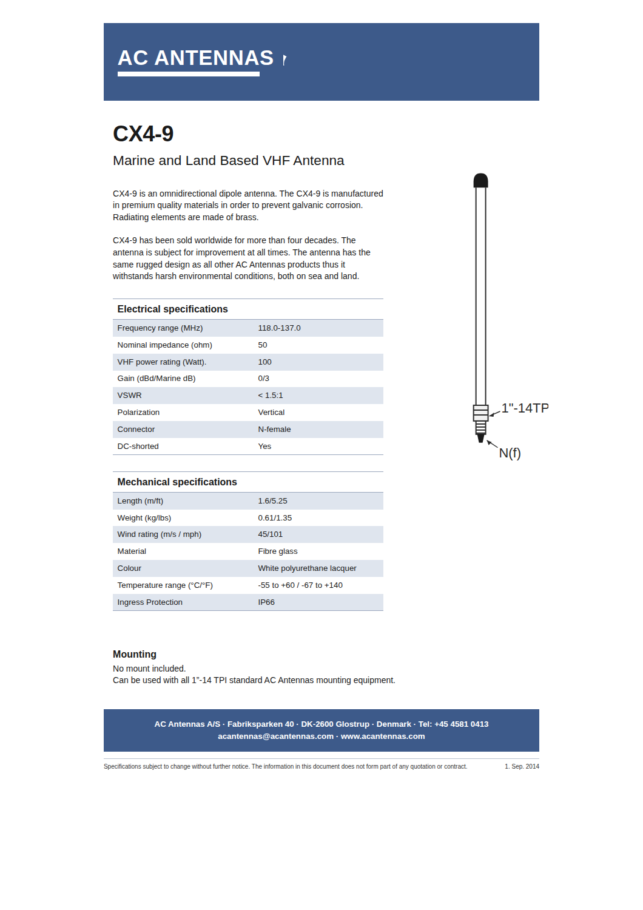AC ANTENNAS
CX4-9
Marine and Land Based VHF Antenna
CX4-9 is an omnidirectional dipole antenna. The CX4-9 is manufactured in premium quality materials in order to prevent galvanic corrosion. Radiating elements are made of brass.
CX4-9 has been sold worldwide for more than four decades. The antenna is subject for improvement at all times. The antenna has the same rugged design as all other AC Antennas products thus it withstands harsh environmental conditions, both on sea and land.
1"-14TPI N(f)
Electrical specifications
| Frequency range (MHz) | 118.0-137.0 |
| Nominal impedance (ohm) | 50 |
| VHF power rating (Watt). | 100 |
| Gain (dBd/Marine dB) | 0/3 |
| VSWR | < 1.5:1 |
| Polarization | Vertical |
| Connector | N-female |
| DC-shorted | Yes |
Mechanical specifications
| Length (m/ft) | 1.6/5.25 |
| Weight (kg/lbs) | 0.61/1.35 |
| Wind rating (m/s / mph) | 45/101 |
| Material | Fibre glass |
| Colour | White polyurethane lacquer |
| Temperature range (°C/°F) | -55 to +60 / -67 to +140 |
| Ingress Protection | IP66 |
Mounting
No mount included.
Can be used with all 1”-14 TPI standard AC Antennas mounting equipment.
AC Antennas A/S · Fabriksparken 40 · DK-2600 Glostrup · Denmark · Tel: +45 4581 0413
acantennas@acantennas.com · www.acantennas.com
Specifications subject to change without further notice. The information in this document does not form part of any quotation or contract. 1. Sep. 2014